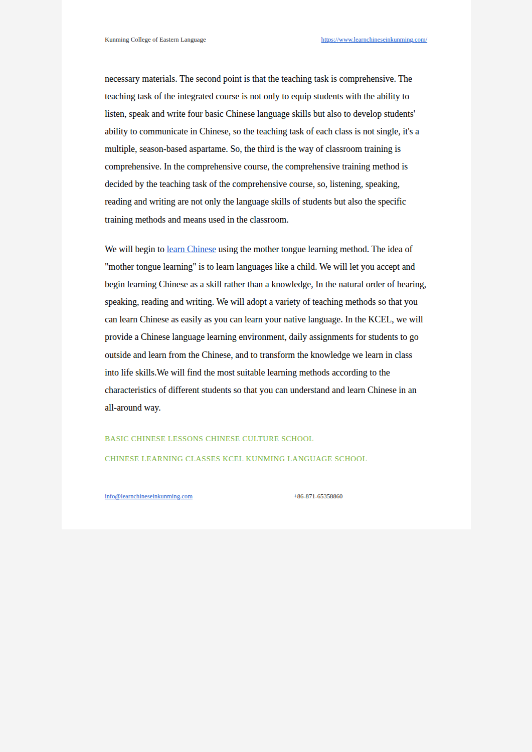Kunming College of Eastern Language https://www.learnchineseinkunming.com/
necessary materials. The second point is that the teaching task is comprehensive. The teaching task of the integrated course is not only to equip students with the ability to listen, speak and write four basic Chinese language skills but also to develop students' ability to communicate in Chinese, so the teaching task of each class is not single, it's a multiple, season-based aspartame. So, the third is the way of classroom training is comprehensive. In the comprehensive course, the comprehensive training method is decided by the teaching task of the comprehensive course, so, listening, speaking, reading and writing are not only the language skills of students but also the specific training methods and means used in the classroom.
We will begin to learn Chinese using the mother tongue learning method. The idea of "mother tongue learning" is to learn languages like a child. We will let you accept and begin learning Chinese as a skill rather than a knowledge, In the natural order of hearing, speaking, reading and writing. We will adopt a variety of teaching methods so that you can learn Chinese as easily as you can learn your native language. In the KCEL, we will provide a Chinese language learning environment, daily assignments for students to go outside and learn from the Chinese, and to transform the knowledge we learn in class into life skills.We will find the most suitable learning methods according to the characteristics of different students so that you can understand and learn Chinese in an all-around way.
BASIC CHINESE LESSONS CHINESE CULTURE SCHOOL CHINESE LEARNING CLASSES KCEL KUNMING LANGUAGE SCHOOL
info@learnchineseinkunming.com +86-871-65358860